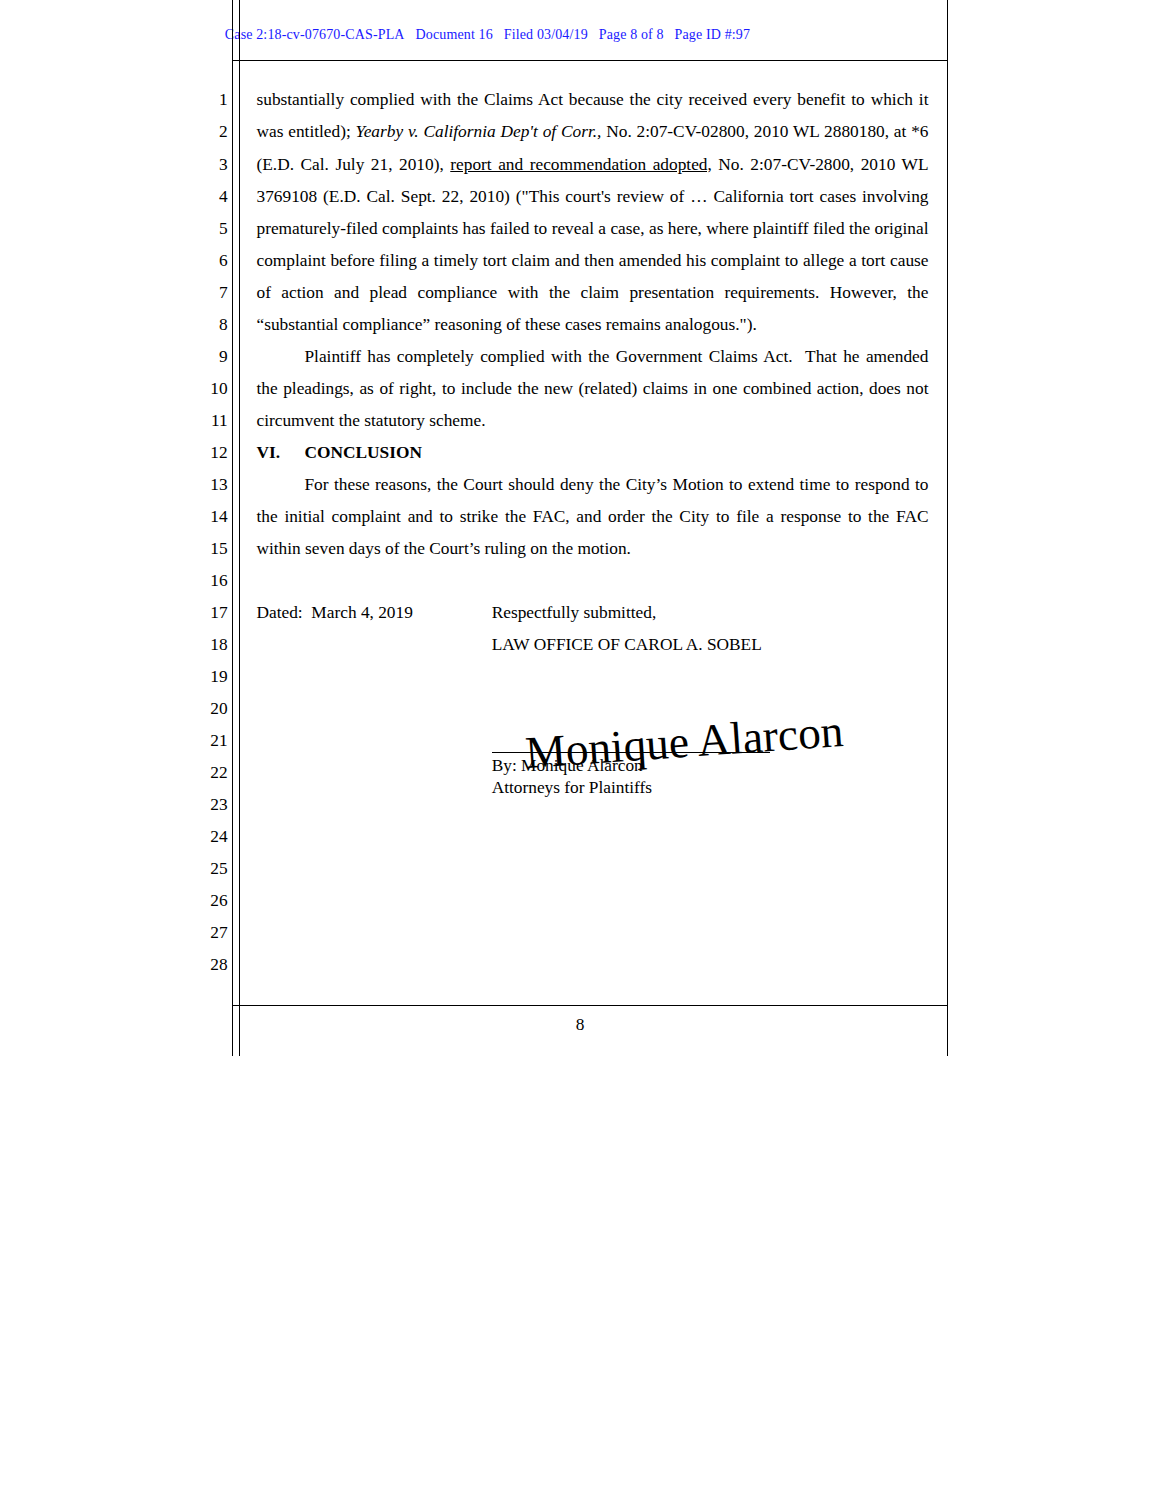Case 2:18-cv-07670-CAS-PLA Document 16 Filed 03/04/19 Page 8 of 8 Page ID #:97
1
2
3
4
5
6
7
8
9
10
11
12
13
14
15
16
17
18
19
20
21
22
23
24
25
26
27
28
substantially complied with the Claims Act because the city received every benefit to which it was entitled); Yearby v. California Dep't of Corr., No. 2:07-CV-02800, 2010 WL 2880180, at *6 (E.D. Cal. July 21, 2010), report and recommendation adopted, No. 2:07-CV-2800, 2010 WL 3769108 (E.D. Cal. Sept. 22, 2010) ("This court's review of … California tort cases involving prematurely-filed complaints has failed to reveal a case, as here, where plaintiff filed the original complaint before filing a timely tort claim and then amended his complaint to allege a tort cause of action and plead compliance with the claim presentation requirements. However, the “substantial compliance” reasoning of these cases remains analogous.").
Plaintiff has completely complied with the Government Claims Act. That he amended the pleadings, as of right, to include the new (related) claims in one combined action, does not circumvent the statutory scheme.
VI. CONCLUSION
For these reasons, the Court should deny the City’s Motion to extend time to respond to the initial complaint and to strike the FAC, and order the City to file a response to the FAC within seven days of the Court’s ruling on the motion.
Dated: March 4, 2019
Respectfully submitted,
LAW OFFICE OF CAROL A. SOBEL
Monique Alarcon
By: Monique Alarcon
Attorneys for Plaintiffs
8